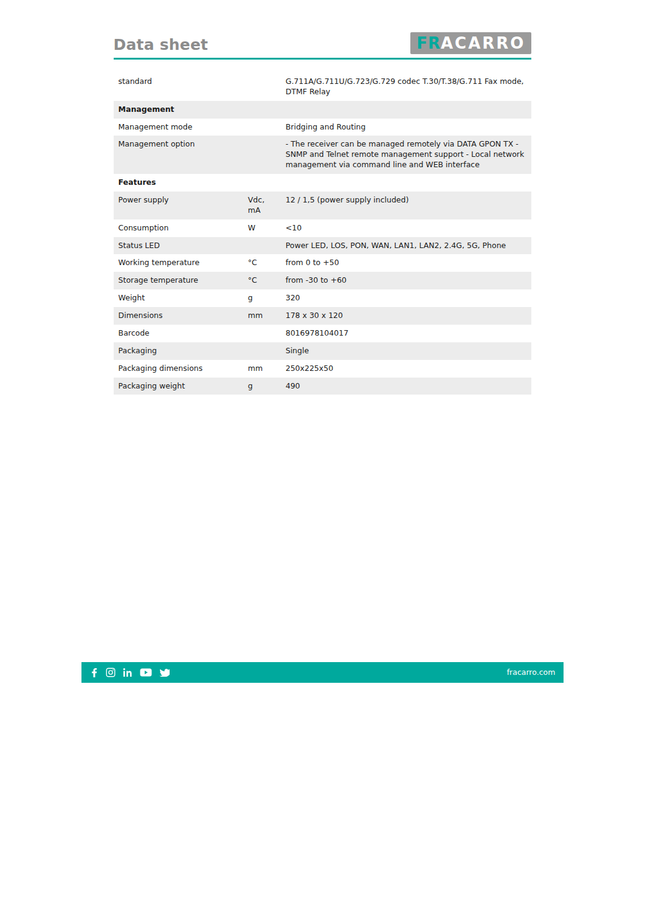Data sheet
FR ACARRO
| standard | | G.711A/G.711U/G.723/G.729 codec T.30/T.38/G.711 Fax mode, DTMF Relay |
| Management |
| Management mode | | Bridging and Routing |
| Management option | | - The receiver can be managed remotely via DATA GPON TX - SNMP and Telnet remote management support - Local network management via command line and WEB interface |
| Features |
| Power supply | Vdc, mA | 12 / 1,5 (power supply included) |
| Consumption | W | <10 |
| Status LED | | Power LED, LOS, PON, WAN, LAN1, LAN2, 2.4G, 5G, Phone |
| Working temperature | °C | from 0 to +50 |
| Storage temperature | °C | from -30 to +60 |
| Weight | g | 320 |
| Dimensions | mm | 178 x 30 x 120 |
| Barcode | | 8016978104017 |
| Packaging | | Single |
| Packaging dimensions | mm | 250x225x50 |
| Packaging weight | g | 490 |
fracarro.com